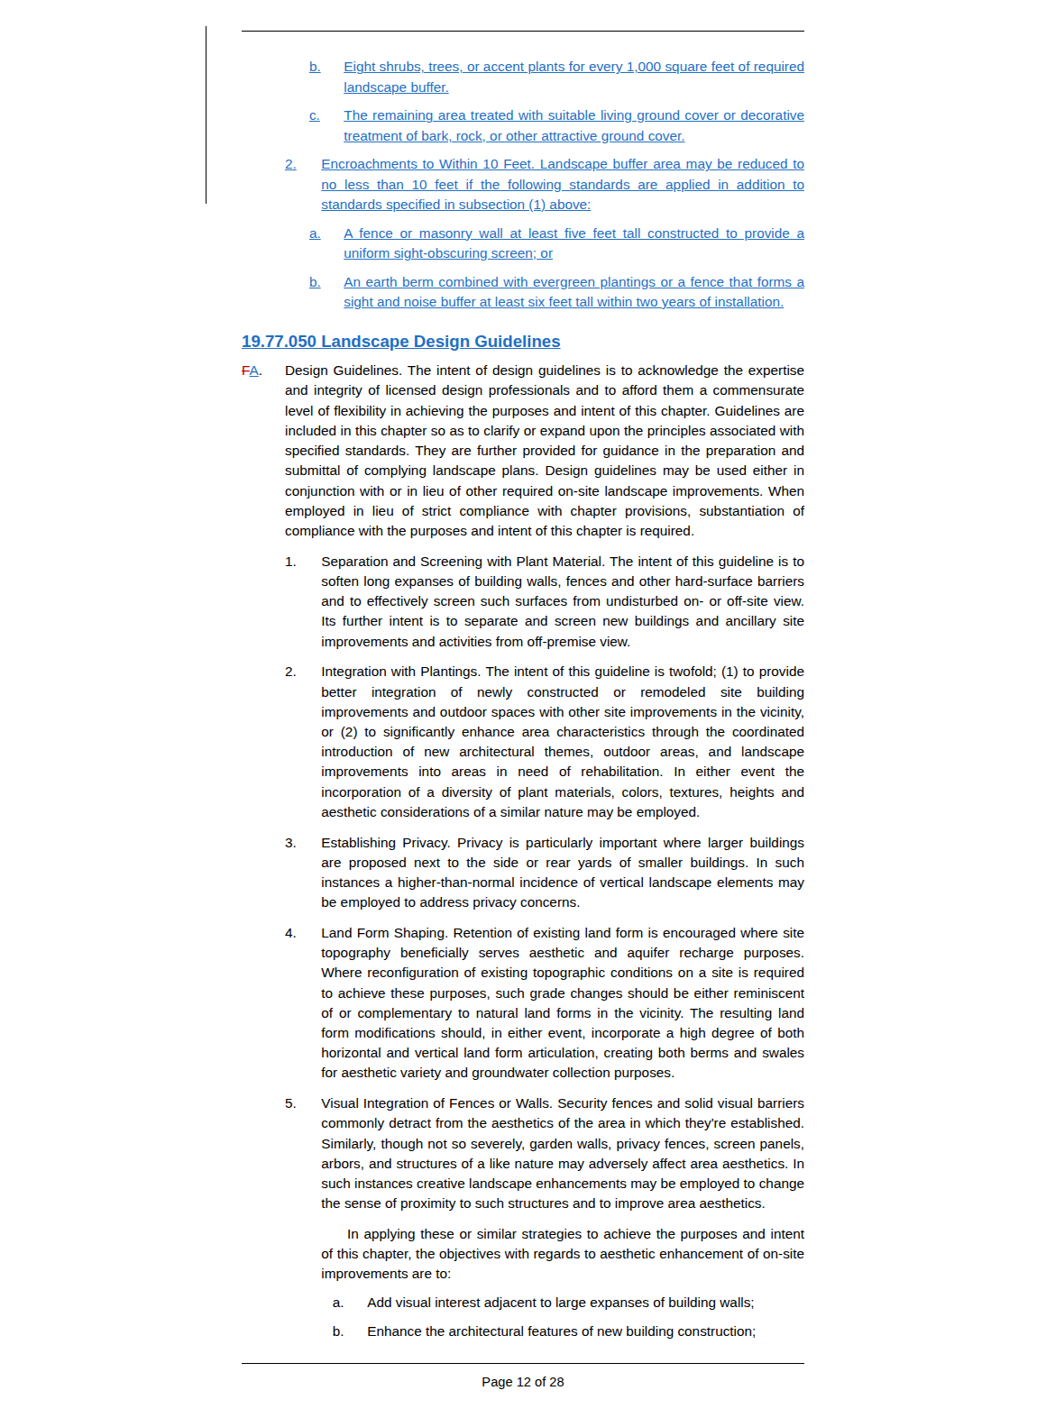b.
Eight shrubs, trees, or accent plants for every 1,000 square feet of required landscape buffer.
c.
The remaining area treated with suitable living ground cover or decorative treatment of bark, rock, or other attractive ground cover.
2.
Encroachments to Within 10 Feet. Landscape buffer area may be reduced to no less than 10 feet if the following standards are applied in addition to standards specified in subsection (1) above:
a.
A fence or masonry wall at least five feet tall constructed to provide a uniform sight-obscuring screen; or
b.
An earth berm combined with evergreen plantings or a fence that forms a sight and noise buffer at least six feet tall within two years of installation.
19.77.050 Landscape Design Guidelines
FA.
Design Guidelines. The intent of design guidelines is to acknowledge the expertise and integrity of licensed design professionals and to afford them a commensurate level of flexibility in achieving the purposes and intent of this chapter. Guidelines are included in this chapter so as to clarify or expand upon the principles associated with specified standards. They are further provided for guidance in the preparation and submittal of complying landscape plans. Design guidelines may be used either in conjunction with or in lieu of other required on-site landscape improvements. When employed in lieu of strict compliance with chapter provisions, substantiation of compliance with the purposes and intent of this chapter is required.
1.
Separation and Screening with Plant Material. The intent of this guideline is to soften long expanses of building walls, fences and other hard-surface barriers and to effectively screen such surfaces from undisturbed on- or off-site view. Its further intent is to separate and screen new buildings and ancillary site improvements and activities from off-premise view.
2.
Integration with Plantings. The intent of this guideline is twofold; (1) to provide better integration of newly constructed or remodeled site building improvements and outdoor spaces with other site improvements in the vicinity, or (2) to significantly enhance area characteristics through the coordinated introduction of new architectural themes, outdoor areas, and landscape improvements into areas in need of rehabilitation. In either event the incorporation of a diversity of plant materials, colors, textures, heights and aesthetic considerations of a similar nature may be employed.
3.
Establishing Privacy. Privacy is particularly important where larger buildings are proposed next to the side or rear yards of smaller buildings. In such instances a higher-than-normal incidence of vertical landscape elements may be employed to address privacy concerns.
4.
Land Form Shaping. Retention of existing land form is encouraged where site topography beneficially serves aesthetic and aquifer recharge purposes. Where reconfiguration of existing topographic conditions on a site is required to achieve these purposes, such grade changes should be either reminiscent of or complementary to natural land forms in the vicinity. The resulting land form modifications should, in either event, incorporate a high degree of both horizontal and vertical land form articulation, creating both berms and swales for aesthetic variety and groundwater collection purposes.
5.
Visual Integration of Fences or Walls. Security fences and solid visual barriers commonly detract from the aesthetics of the area in which they're established. Similarly, though not so severely, garden walls, privacy fences, screen panels, arbors, and structures of a like nature may adversely affect area aesthetics. In such instances creative landscape enhancements may be employed to change the sense of proximity to such structures and to improve area aesthetics.
In applying these or similar strategies to achieve the purposes and intent of this chapter, the objectives with regards to aesthetic enhancement of on-site improvements are to:
a.
Add visual interest adjacent to large expanses of building walls;
b.
Enhance the architectural features of new building construction;
Page 12 of 28